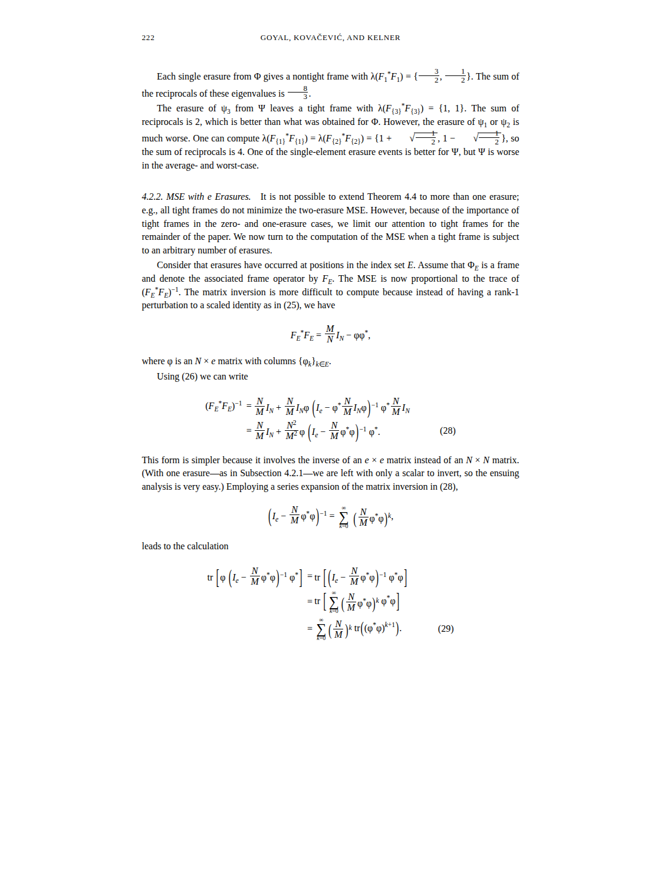222 Goyal, Kovačević, and Kelner
Each single erasure from Φ gives a nontight frame with λ(F1*F1) = {32, 12}. The sum of the reciprocals of these eigenvalues is 83.
The erasure of ψ3 from Ψ leaves a tight frame with λ(F{3}*F{3}) = {1, 1}. The sum of reciprocals is 2, which is better than what was obtained for Φ. However, the erasure of ψ1 or ψ2 is much worse. One can compute λ(F{1}*F{1}) = λ(F{2}*F{2}) = {1 + √12, 1 − √12}, so the sum of reciprocals is 4. One of the single-element erasure events is better for Ψ, but Ψ is worse in the average- and worst-case.
4.2.2. MSE with e Erasures. It is not possible to extend Theorem 4.4 to more than one erasure; e.g., all tight frames do not minimize the two-erasure MSE. However, because of the importance of tight frames in the zero- and one-erasure cases, we limit our attention to tight frames for the remainder of the paper. We now turn to the computation of the MSE when a tight frame is subject to an arbitrary number of erasures.
Consider that erasures have occurred at positions in the index set E. Assume that ΦE is a frame and denote the associated frame operator by FE. The MSE is now proportional to the trace of (FE*FE)−1. The matrix inversion is more difficult to compute because instead of having a rank-1 perturbation to a scaled identity as in (25), we have
FE*FE = MN IN − φφ*,
where φ is an N × e matrix with columns {φk}k∈E.
Using (26) we can write
(FE*FE)−1 = NM IN + NM INφ (Ie − φ*NM INφ)−1 φ*NM IN = NM IN + N2 M2φ (Ie − NMφ*φ)−1 φ*. (28)
This form is simpler because it involves the inverse of an e × e matrix instead of an N × N matrix. (With one erasure—as in Subsection 4.2.1—we are left with only a scalar to invert, so the ensuing analysis is very easy.) Employing a series expansion of the matrix inversion in (28),
(Ie − NMφ*φ)−1 = ∞∑k=0 (NMφ*φ)k,
leads to the calculation
tr [φ (Ie − NMφ*φ)−1 φ*] = tr [(Ie − NMφ*φ)−1 φ*φ] = tr [∞∑k=0(NMφ*φ)k φ*φ] = ∞∑k=0(NM)k tr((φ*φ)k+1). (29)